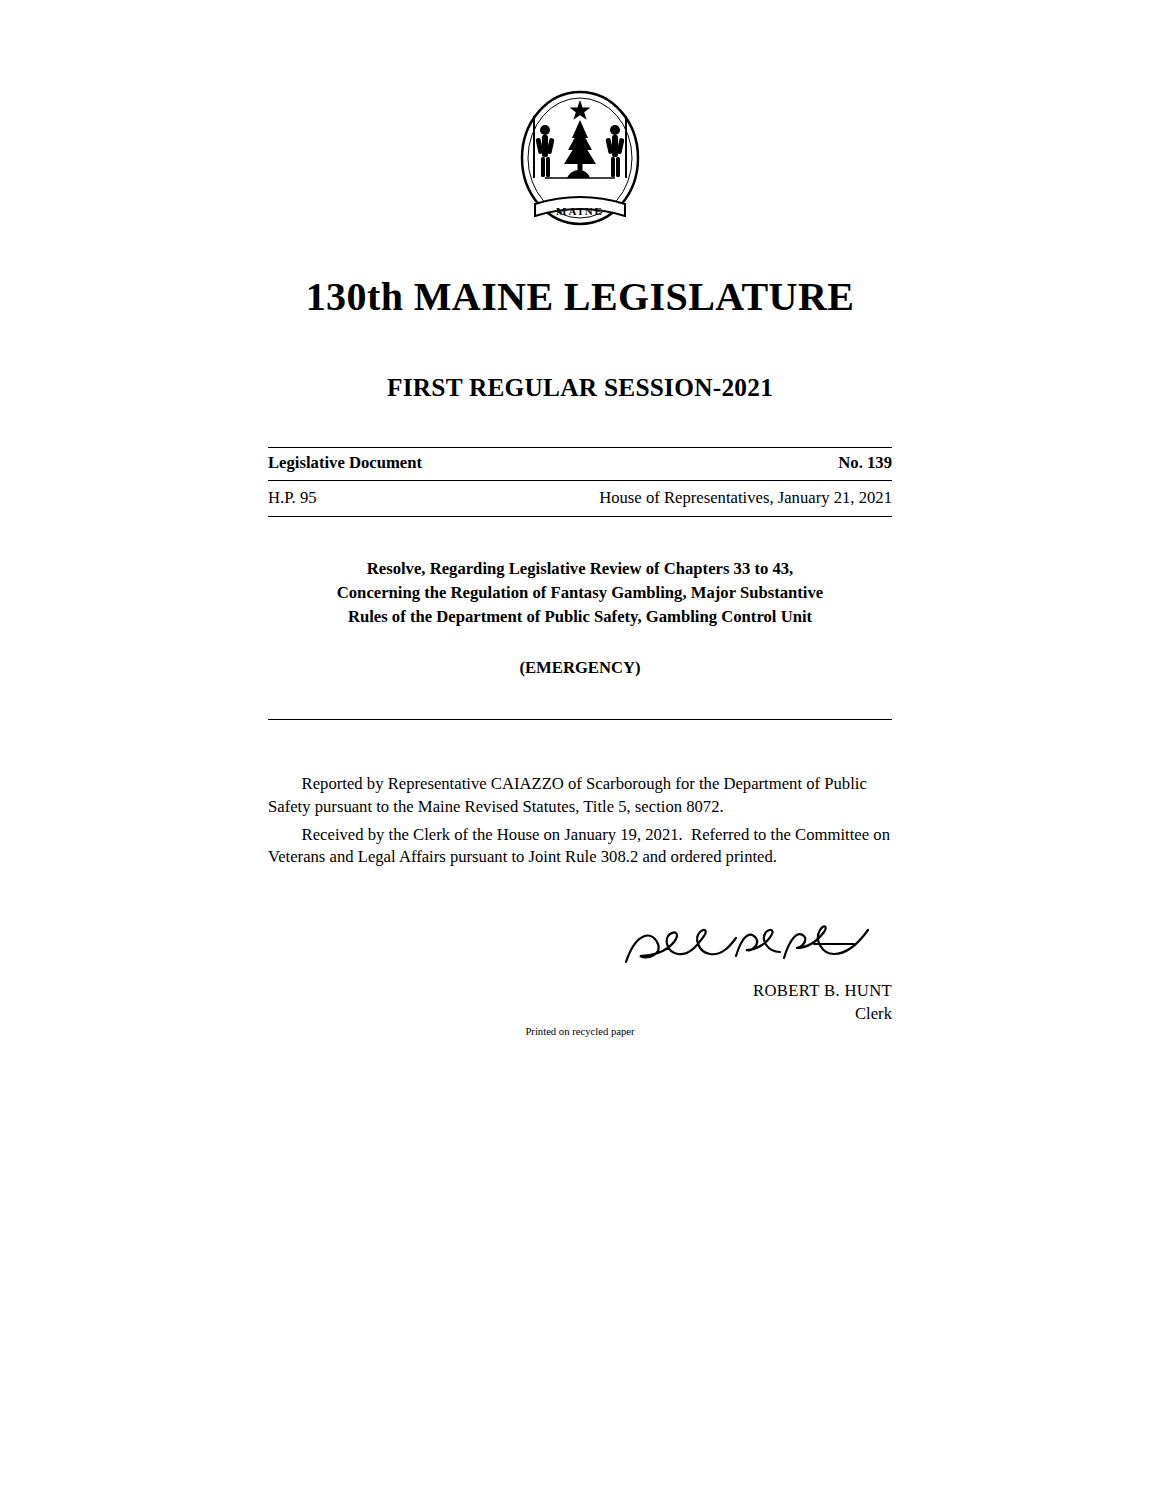MAINE
130th MAINE LEGISLATURE
FIRST REGULAR SESSION-2021
Legislative Document No. 139
H.P. 95 House of Representatives, January 21, 2021
Resolve, Regarding Legislative Review of Chapters 33 to 43,
Concerning the Regulation of Fantasy Gambling, Major Substantive
Rules of the Department of Public Safety, Gambling Control Unit
(EMERGENCY)
Reported by Representative CAIAZZO of Scarborough for the Department of Public Safety pursuant to the Maine Revised Statutes, Title 5, section 8072.
Received by the Clerk of the House on January 19, 2021. Referred to the Committee on Veterans and Legal Affairs pursuant to Joint Rule 308.2 and ordered printed.
ROBERT B. HUNT
Clerk
Printed on recycled paper